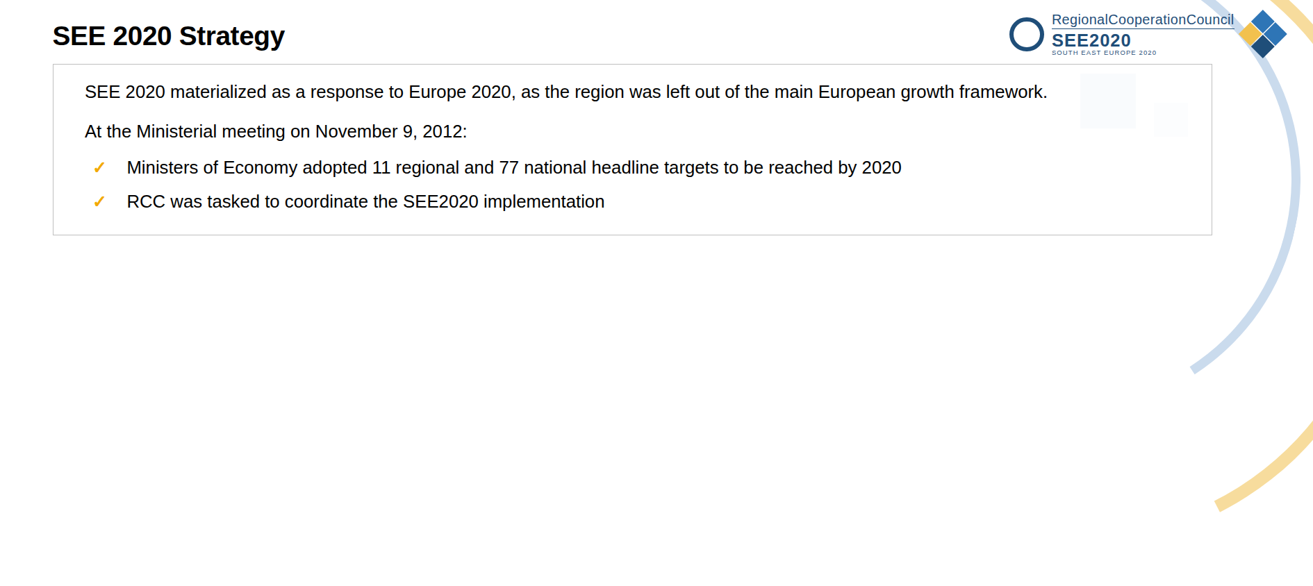RegionalCooperationCouncil
SEE2020
South East Europe 2020
SEE 2020 Strategy
SEE 2020 materialized as a response to Europe 2020, as the region was left out of the main European growth framework.
At the Ministerial meeting on November 9, 2012:
Ministers of Economy adopted 11 regional and 77 national headline targets to be reached by 2020
RCC was tasked to coordinate the SEE2020 implementation